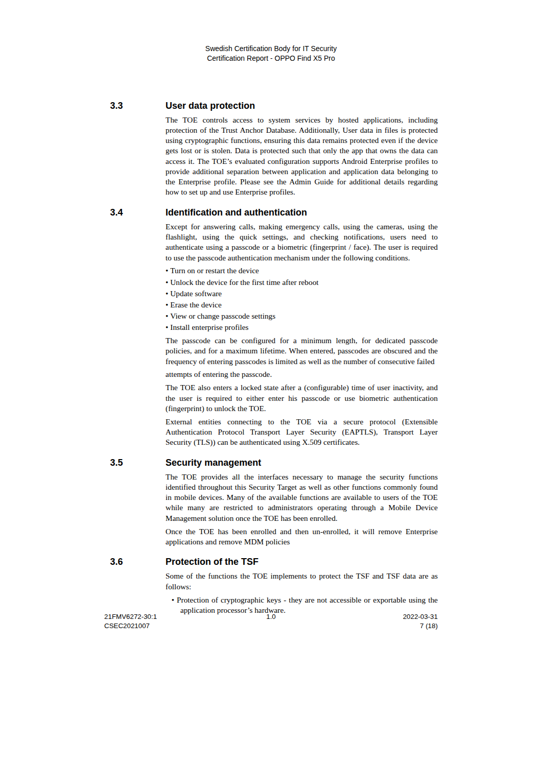Swedish Certification Body for IT Security
Certification Report - OPPO Find X5 Pro
3.3
User data protection
The TOE controls access to system services by hosted applications, including protection of the Trust Anchor Database. Additionally, User data in files is protected using cryptographic functions, ensuring this data remains protected even if the device gets lost or is stolen. Data is protected such that only the app that owns the data can access it. The TOE’s evaluated configuration supports Android Enterprise profiles to provide additional separation between application and application data belonging to the Enterprise profile. Please see the Admin Guide for additional details regarding how to set up and use Enterprise profiles.
3.4
Identification and authentication
Except for answering calls, making emergency calls, using the cameras, using the flashlight, using the quick settings, and checking notifications, users need to authenticate using a passcode or a biometric (fingerprint / face). The user is required to use the passcode authentication mechanism under the following conditions.
Turn on or restart the device
Unlock the device for the first time after reboot
Update software
Erase the device
View or change passcode settings
Install enterprise profiles
The passcode can be configured for a minimum length, for dedicated passcode policies, and for a maximum lifetime. When entered, passcodes are obscured and the frequency of entering passcodes is limited as well as the number of consecutive failed
attempts of entering the passcode.
The TOE also enters a locked state after a (configurable) time of user inactivity, and the user is required to either enter his passcode or use biometric authentication (fingerprint) to unlock the TOE.
External entities connecting to the TOE via a secure protocol (Extensible Authentication Protocol Transport Layer Security (EAPTLS), Transport Layer Security (TLS)) can be authenticated using X.509 certificates.
3.5
Security management
The TOE provides all the interfaces necessary to manage the security functions identified throughout this Security Target as well as other functions commonly found in mobile devices. Many of the available functions are available to users of the TOE while many are restricted to administrators operating through a Mobile Device Management solution once the TOE has been enrolled.
Once the TOE has been enrolled and then un-enrolled, it will remove Enterprise applications and remove MDM policies
3.6
Protection of the TSF
Some of the functions the TOE implements to protect the TSF and TSF data are as follows:
Protection of cryptographic keys - they are not accessible or exportable using the application processor’s hardware.
21FMV6272-30:1
1.0
2022-03-31
CSEC2021007
7 (18)